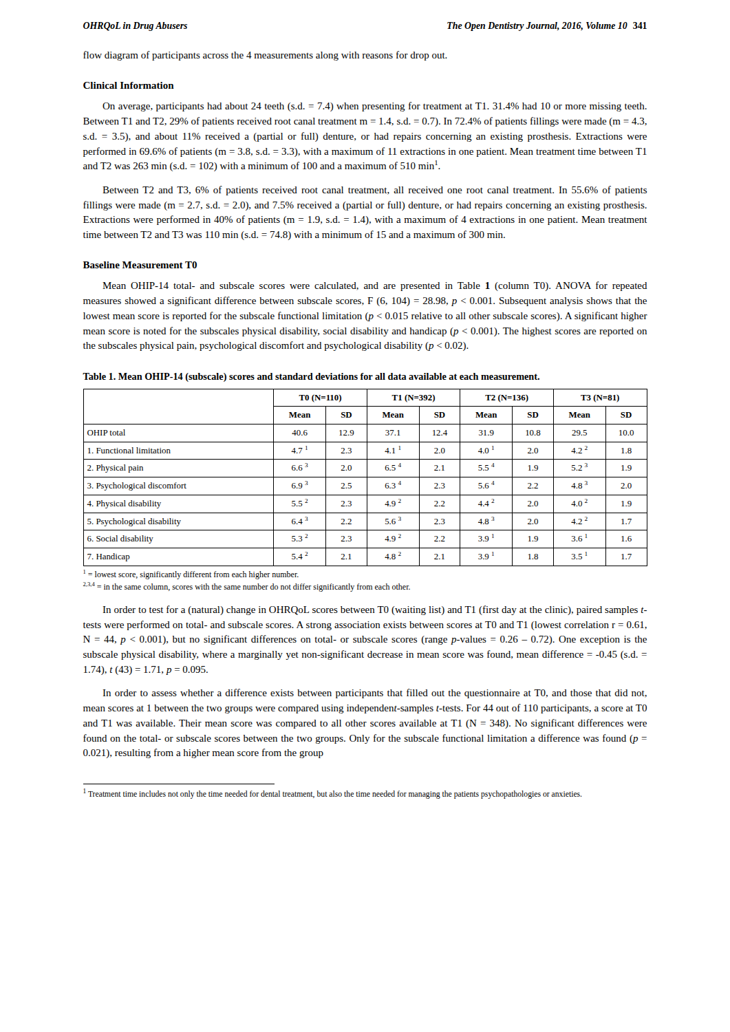OHRQoL in Drug Abusers
The Open Dentistry Journal, 2016, Volume 10341
flow diagram of participants across the 4 measurements along with reasons for drop out.
Clinical Information
On average, participants had about 24 teeth (s.d. = 7.4) when presenting for treatment at T1. 31.4% had 10 or more missing teeth. Between T1 and T2, 29% of patients received root canal treatment m = 1.4, s.d. = 0.7). In 72.4% of patients fillings were made (m = 4.3, s.d. = 3.5), and about 11% received a (partial or full) denture, or had repairs concerning an existing prosthesis. Extractions were performed in 69.6% of patients (m = 3.8, s.d. = 3.3), with a maximum of 11 extractions in one patient. Mean treatment time between T1 and T2 was 263 min (s.d. = 102) with a minimum of 100 and a maximum of 510 min1.
Between T2 and T3, 6% of patients received root canal treatment, all received one root canal treatment. In 55.6% of patients fillings were made (m = 2.7, s.d. = 2.0), and 7.5% received a (partial or full) denture, or had repairs concerning an existing prosthesis. Extractions were performed in 40% of patients (m = 1.9, s.d. = 1.4), with a maximum of 4 extractions in one patient. Mean treatment time between T2 and T3 was 110 min (s.d. = 74.8) with a minimum of 15 and a maximum of 300 min.
Baseline Measurement T0
Mean OHIP-14 total- and subscale scores were calculated, and are presented in Table 1 (column T0). ANOVA for repeated measures showed a significant difference between subscale scores, F (6, 104) = 28.98, p < 0.001. Subsequent analysis shows that the lowest mean score is reported for the subscale functional limitation (p < 0.015 relative to all other subscale scores). A significant higher mean score is noted for the subscales physical disability, social disability and handicap (p < 0.001). The highest scores are reported on the subscales physical pain, psychological discomfort and psychological disability (p < 0.02).
Table 1. Mean OHIP-14 (subscale) scores and standard deviations for all data available at each measurement.
| | T0 (N=110) | T1 (N=392) | T2 (N=136) | T3 (N=81) |
| --- | --- | --- | --- | --- |
| Mean | SD | Mean | SD | Mean | SD | Mean | SD |
| OHIP total | 40.6 | 12.9 | 37.1 | 12.4 | 31.9 | 10.8 | 29.5 | 10.0 |
| 1. Functional limitation | 4.7 1 | 2.3 | 4.1 1 | 2.0 | 4.0 1 | 2.0 | 4.2 2 | 1.8 |
| 2. Physical pain | 6.6 3 | 2.0 | 6.5 4 | 2.1 | 5.5 4 | 1.9 | 5.2 3 | 1.9 |
| 3. Psychological discomfort | 6.9 3 | 2.5 | 6.3 4 | 2.3 | 5.6 4 | 2.2 | 4.8 3 | 2.0 |
| 4. Physical disability | 5.5 2 | 2.3 | 4.9 2 | 2.2 | 4.4 2 | 2.0 | 4.0 2 | 1.9 |
| 5. Psychological disability | 6.4 3 | 2.2 | 5.6 3 | 2.3 | 4.8 3 | 2.0 | 4.2 2 | 1.7 |
| 6. Social disability | 5.3 2 | 2.3 | 4.9 2 | 2.2 | 3.9 1 | 1.9 | 3.6 1 | 1.6 |
| 7. Handicap | 5.4 2 | 2.1 | 4.8 2 | 2.1 | 3.9 1 | 1.8 | 3.5 1 | 1.7 |
1 = lowest score, significantly different from each higher number.
2,3,4 = in the same column, scores with the same number do not differ significantly from each other.
In order to test for a (natural) change in OHRQoL scores between T0 (waiting list) and T1 (first day at the clinic), paired samples t-tests were performed on total- and subscale scores. A strong association exists between scores at T0 and T1 (lowest correlation r = 0.61, N = 44, p < 0.001), but no significant differences on total- or subscale scores (range p-values = 0.26 – 0.72). One exception is the subscale physical disability, where a marginally yet non-significant decrease in mean score was found, mean difference = -0.45 (s.d. = 1.74), t (43) = 1.71, p = 0.095.
In order to assess whether a difference exists between participants that filled out the questionnaire at T0, and those that did not, mean scores at 1 between the two groups were compared using independent-samples t-tests. For 44 out of 110 participants, a score at T0 and T1 was available. Their mean score was compared to all other scores available at T1 (N = 348). No significant differences were found on the total- or subscale scores between the two groups. Only for the subscale functional limitation a difference was found (p = 0.021), resulting from a higher mean score from the group
1 Treatment time includes not only the time needed for dental treatment, but also the time needed for managing the patients psychopathologies or anxieties.